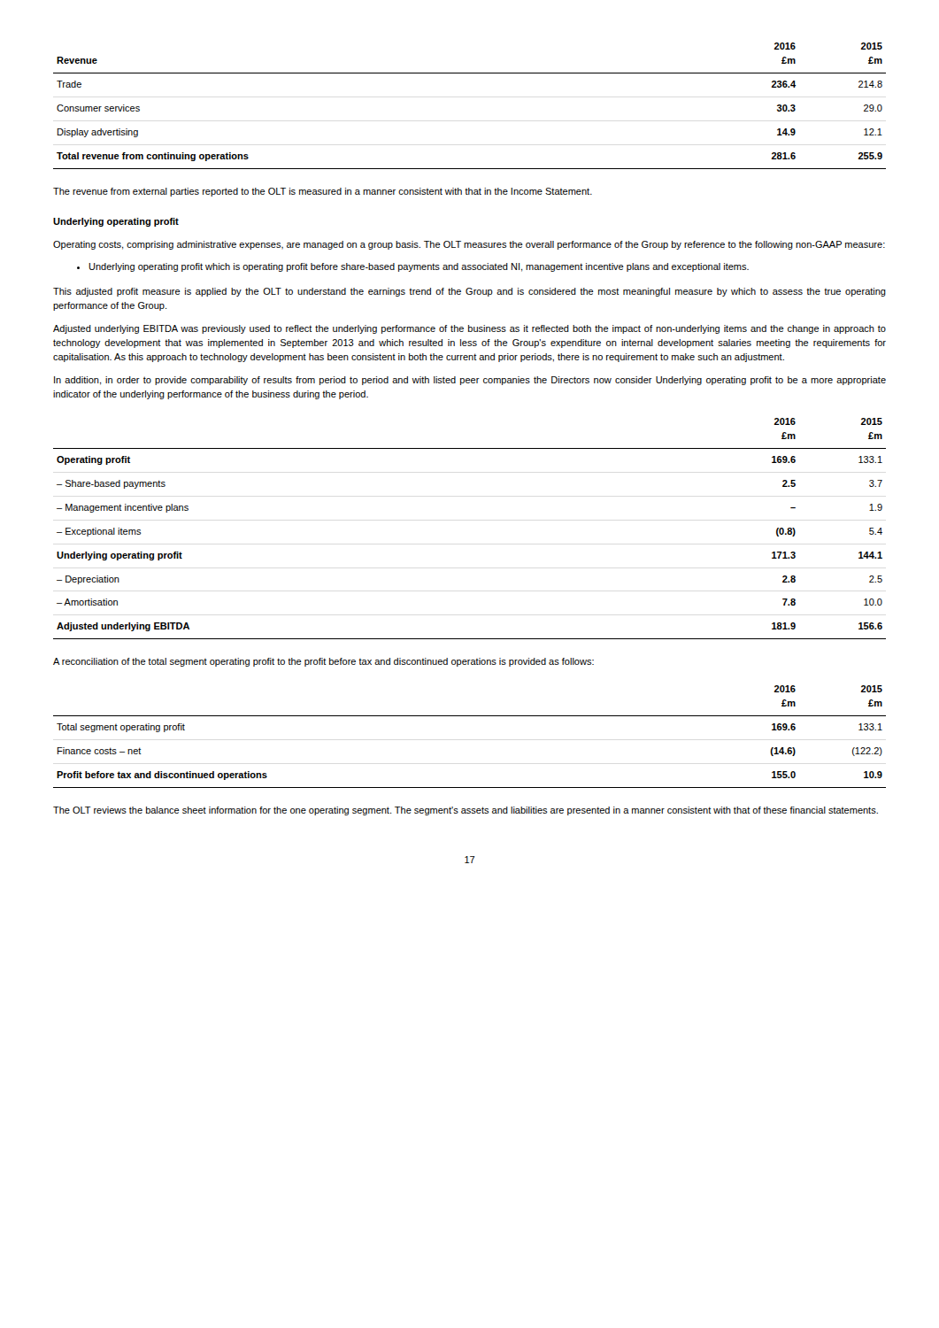| Revenue | 2016 £m | 2015 £m |
| --- | --- | --- |
| Trade | 236.4 | 214.8 |
| Consumer services | 30.3 | 29.0 |
| Display advertising | 14.9 | 12.1 |
| Total revenue from continuing operations | 281.6 | 255.9 |
The revenue from external parties reported to the OLT is measured in a manner consistent with that in the Income Statement.
Underlying operating profit
Operating costs, comprising administrative expenses, are managed on a group basis. The OLT measures the overall performance of the Group by reference to the following non-GAAP measure:
Underlying operating profit which is operating profit before share-based payments and associated NI, management incentive plans and exceptional items.
This adjusted profit measure is applied by the OLT to understand the earnings trend of the Group and is considered the most meaningful measure by which to assess the true operating performance of the Group.
Adjusted underlying EBITDA was previously used to reflect the underlying performance of the business as it reflected both the impact of non-underlying items and the change in approach to technology development that was implemented in September 2013 and which resulted in less of the Group's expenditure on internal development salaries meeting the requirements for capitalisation. As this approach to technology development has been consistent in both the current and prior periods, there is no requirement to make such an adjustment.
In addition, in order to provide comparability of results from period to period and with listed peer companies the Directors now consider Underlying operating profit to be a more appropriate indicator of the underlying performance of the business during the period.
| | 2016 £m | 2015 £m |
| --- | --- | --- |
| Operating profit | 169.6 | 133.1 |
| – Share-based payments | 2.5 | 3.7 |
| – Management incentive plans | – | 1.9 |
| – Exceptional items | (0.8) | 5.4 |
| Underlying operating profit | 171.3 | 144.1 |
| – Depreciation | 2.8 | 2.5 |
| – Amortisation | 7.8 | 10.0 |
| Adjusted underlying EBITDA | 181.9 | 156.6 |
A reconciliation of the total segment operating profit to the profit before tax and discontinued operations is provided as follows:
| | 2016 £m | 2015 £m |
| --- | --- | --- |
| Total segment operating profit | 169.6 | 133.1 |
| Finance costs – net | (14.6) | (122.2) |
| Profit before tax and discontinued operations | 155.0 | 10.9 |
The OLT reviews the balance sheet information for the one operating segment. The segment's assets and liabilities are presented in a manner consistent with that of these financial statements.
17